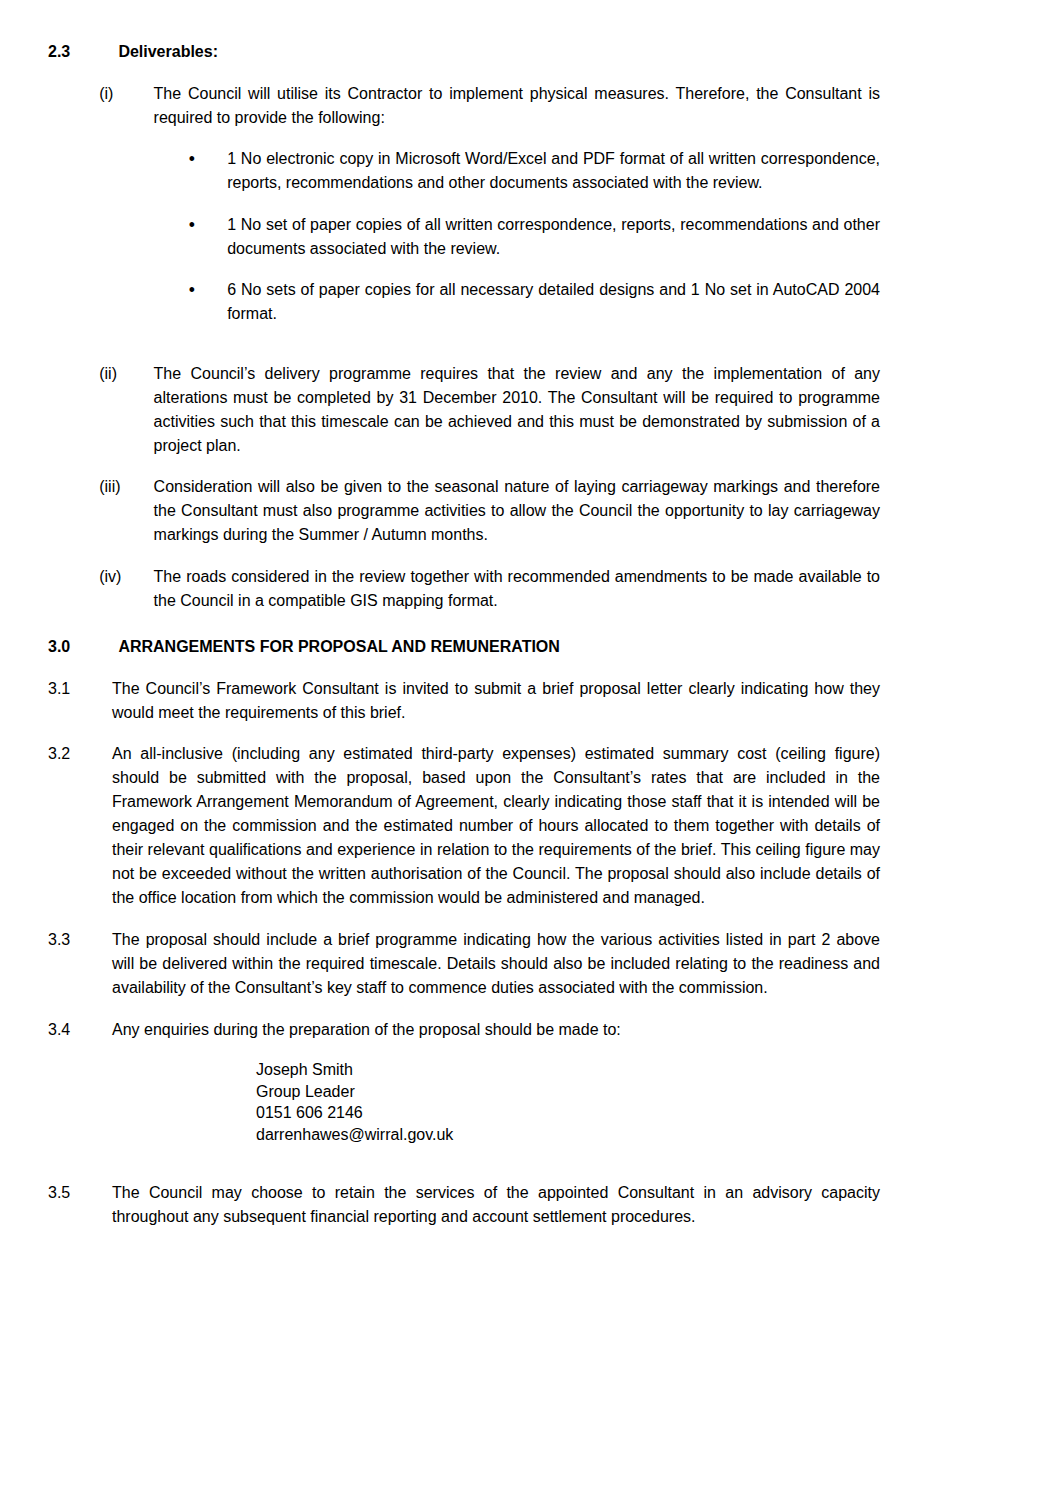2.3 Deliverables:
(i)
The Council will utilise its Contractor to implement physical measures. Therefore, the Consultant is required to provide the following:
1 No electronic copy in Microsoft Word/Excel and PDF format of all written correspondence, reports, recommendations and other documents associated with the review.
1 No set of paper copies of all written correspondence, reports, recommendations and other documents associated with the review.
6 No sets of paper copies for all necessary detailed designs and 1 No set in AutoCAD 2004 format.
(ii)
The Council’s delivery programme requires that the review and any the implementation of any alterations must be completed by 31 December 2010. The Consultant will be required to programme activities such that this timescale can be achieved and this must be demonstrated by submission of a project plan.
(iii)
Consideration will also be given to the seasonal nature of laying carriageway markings and therefore the Consultant must also programme activities to allow the Council the opportunity to lay carriageway markings during the Summer / Autumn months.
(iv)
The roads considered in the review together with recommended amendments to be made available to the Council in a compatible GIS mapping format.
3.0 ARRANGEMENTS FOR PROPOSAL AND REMUNERATION
3.1
The Council’s Framework Consultant is invited to submit a brief proposal letter clearly indicating how they would meet the requirements of this brief.
3.2
An all-inclusive (including any estimated third-party expenses) estimated summary cost (ceiling figure) should be submitted with the proposal, based upon the Consultant’s rates that are included in the Framework Arrangement Memorandum of Agreement, clearly indicating those staff that it is intended will be engaged on the commission and the estimated number of hours allocated to them together with details of their relevant qualifications and experience in relation to the requirements of the brief. This ceiling figure may not be exceeded without the written authorisation of the Council. The proposal should also include details of the office location from which the commission would be administered and managed.
3.3
The proposal should include a brief programme indicating how the various activities listed in part 2 above will be delivered within the required timescale. Details should also be included relating to the readiness and availability of the Consultant’s key staff to commence duties associated with the commission.
3.4
Any enquiries during the preparation of the proposal should be made to:
Joseph Smith
Group Leader
0151 606 2146
darrenhawes@wirral.gov.uk
3.5
The Council may choose to retain the services of the appointed Consultant in an advisory capacity throughout any subsequent financial reporting and account settlement procedures.